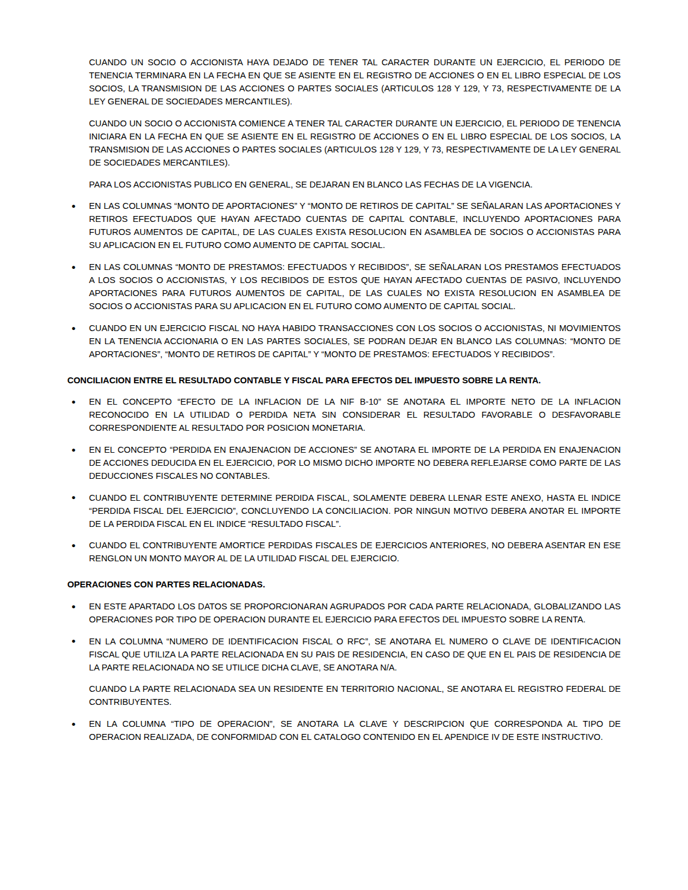CUANDO UN SOCIO O ACCIONISTA HAYA DEJADO DE TENER TAL CARACTER DURANTE UN EJERCICIO, EL PERIODO DE TENENCIA TERMINARA EN LA FECHA EN QUE SE ASIENTE EN EL REGISTRO DE ACCIONES O EN EL LIBRO ESPECIAL DE LOS SOCIOS, LA TRANSMISION DE LAS ACCIONES O PARTES SOCIALES (ARTICULOS 128 Y 129, Y 73, RESPECTIVAMENTE DE LA LEY GENERAL DE SOCIEDADES MERCANTILES).
CUANDO UN SOCIO O ACCIONISTA COMIENCE A TENER TAL CARACTER DURANTE UN EJERCICIO, EL PERIODO DE TENENCIA INICIARA EN LA FECHA EN QUE SE ASIENTE EN EL REGISTRO DE ACCIONES O EN EL LIBRO ESPECIAL DE LOS SOCIOS, LA TRANSMISION DE LAS ACCIONES O PARTES SOCIALES (ARTICULOS 128 Y 129, Y 73, RESPECTIVAMENTE DE LA LEY GENERAL DE SOCIEDADES MERCANTILES).
PARA LOS ACCIONISTAS PUBLICO EN GENERAL, SE DEJARAN EN BLANCO LAS FECHAS DE LA VIGENCIA.
EN LAS COLUMNAS “MONTO DE APORTACIONES” Y “MONTO DE RETIROS DE CAPITAL” SE SEÑALARAN LAS APORTACIONES Y RETIROS EFECTUADOS QUE HAYAN AFECTADO CUENTAS DE CAPITAL CONTABLE, INCLUYENDO APORTACIONES PARA FUTUROS AUMENTOS DE CAPITAL, DE LAS CUALES EXISTA RESOLUCION EN ASAMBLEA DE SOCIOS O ACCIONISTAS PARA SU APLICACION EN EL FUTURO COMO AUMENTO DE CAPITAL SOCIAL.
EN LAS COLUMNAS “MONTO DE PRESTAMOS: EFECTUADOS Y RECIBIDOS”, SE SEÑALARAN LOS PRESTAMOS EFECTUADOS A LOS SOCIOS O ACCIONISTAS, Y LOS RECIBIDOS DE ESTOS QUE HAYAN AFECTADO CUENTAS DE PASIVO, INCLUYENDO APORTACIONES PARA FUTUROS AUMENTOS DE CAPITAL, DE LAS CUALES NO EXISTA RESOLUCION EN ASAMBLEA DE SOCIOS O ACCIONISTAS PARA SU APLICACION EN EL FUTURO COMO AUMENTO DE CAPITAL SOCIAL.
CUANDO EN UN EJERCICIO FISCAL NO HAYA HABIDO TRANSACCIONES CON LOS SOCIOS O ACCIONISTAS, NI MOVIMIENTOS EN LA TENENCIA ACCIONARIA O EN LAS PARTES SOCIALES, SE PODRAN DEJAR EN BLANCO LAS COLUMNAS: “MONTO DE APORTACIONES”, “MONTO DE RETIROS DE CAPITAL” Y “MONTO DE PRESTAMOS: EFECTUADOS Y RECIBIDOS”.
CONCILIACION ENTRE EL RESULTADO CONTABLE Y FISCAL PARA EFECTOS DEL IMPUESTO SOBRE LA RENTA.
EN EL CONCEPTO “EFECTO DE LA INFLACION DE LA NIF B-10” SE ANOTARA EL IMPORTE NETO DE LA INFLACION RECONOCIDO EN LA UTILIDAD O PERDIDA NETA SIN CONSIDERAR EL RESULTADO FAVORABLE O DESFAVORABLE CORRESPONDIENTE AL RESULTADO POR POSICION MONETARIA.
EN EL CONCEPTO “PERDIDA EN ENAJENACION DE ACCIONES” SE ANOTARA EL IMPORTE DE LA PERDIDA EN ENAJENACION DE ACCIONES DEDUCIDA EN EL EJERCICIO, POR LO MISMO DICHO IMPORTE NO DEBERA REFLEJARSE COMO PARTE DE LAS DEDUCCIONES FISCALES NO CONTABLES.
CUANDO EL CONTRIBUYENTE DETERMINE PERDIDA FISCAL, SOLAMENTE DEBERA LLENAR ESTE ANEXO, HASTA EL INDICE “PERDIDA FISCAL DEL EJERCICIO”, CONCLUYENDO LA CONCILIACION. POR NINGUN MOTIVO DEBERA ANOTAR EL IMPORTE DE LA PERDIDA FISCAL EN EL INDICE “RESULTADO FISCAL”.
CUANDO EL CONTRIBUYENTE AMORTICE PERDIDAS FISCALES DE EJERCICIOS ANTERIORES, NO DEBERA ASENTAR EN ESE RENGLON UN MONTO MAYOR AL DE LA UTILIDAD FISCAL DEL EJERCICIO.
OPERACIONES CON PARTES RELACIONADAS.
EN ESTE APARTADO LOS DATOS SE PROPORCIONARAN AGRUPADOS POR CADA PARTE RELACIONADA, GLOBALIZANDO LAS OPERACIONES POR TIPO DE OPERACION DURANTE EL EJERCICIO PARA EFECTOS DEL IMPUESTO SOBRE LA RENTA.
EN LA COLUMNA “NUMERO DE IDENTIFICACION FISCAL O RFC”, SE ANOTARA EL NUMERO O CLAVE DE IDENTIFICACION FISCAL QUE UTILIZA LA PARTE RELACIONADA EN SU PAIS DE RESIDENCIA, EN CASO DE QUE EN EL PAIS DE RESIDENCIA DE LA PARTE RELACIONADA NO SE UTILICE DICHA CLAVE, SE ANOTARA N/A.
CUANDO LA PARTE RELACIONADA SEA UN RESIDENTE EN TERRITORIO NACIONAL, SE ANOTARA EL REGISTRO FEDERAL DE CONTRIBUYENTES.
EN LA COLUMNA “TIPO DE OPERACION”, SE ANOTARA LA CLAVE Y DESCRIPCION QUE CORRESPONDA AL TIPO DE OPERACION REALIZADA, DE CONFORMIDAD CON EL CATALOGO CONTENIDO EN EL APENDICE IV DE ESTE INSTRUCTIVO.